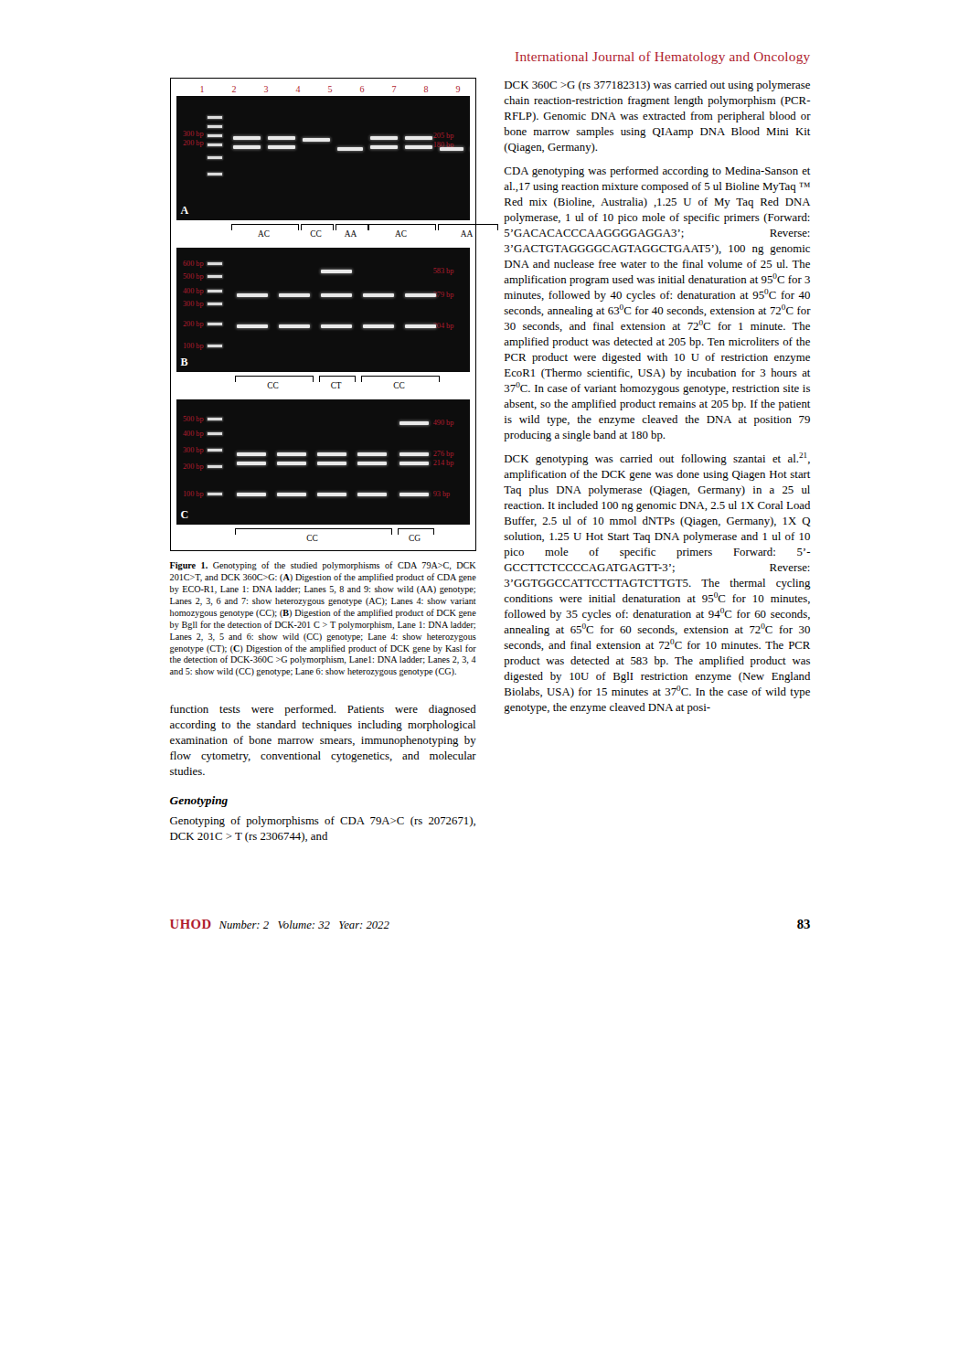International Journal of Hematology and Oncology
123456789
300 bp 200 bp
205 bp 180 bp
A
AC
CC
AA
AC
AA
600 bp 500 bp 400 bp 300 bp 200 bp 100 bp
583 bp 379 bp 204 bp
B
CC
CT
CC
500 bp 400 bp 300 bp 200 bp 100 bp
490 bp 276 bp 214 bp 93 bp
C
CC
CG
Figure 1. Genotyping of the studied polymorphisms of CDA 79A>C, DCK 201C>T, and DCK 360C>G: (A) Digestion of the amplified product of CDA gene by ECO-R1, Lane 1: DNA ladder; Lanes 5, 8 and 9: show wild (AA) genotype; Lanes 2, 3, 6 and 7: show heterozygous genotype (AC); Lanes 4: show variant homozygous genotype (CC); (B) Digestion of the amplified product of DCK gene by Bgll for the detection of DCK-201 C > T polymorphism, Lane 1: DNA ladder; Lanes 2, 3, 5 and 6: show wild (CC) genotype; Lane 4: show heterozygous genotype (CT); (C) Digestion of the amplified product of DCK gene by Kasl for the detection of DCK-360C >G polymorphism, Lane1: DNA ladder; Lanes 2, 3, 4 and 5: show wild (CC) genotype; Lane 6: show heterozygous genotype (CG).
function tests were performed. Patients were diagnosed according to the standard techniques including morphological examination of bone marrow smears, immunophenotyping by flow cytometry, conventional cytogenetics, and molecular studies.
Genotyping
Genotyping of polymorphisms of CDA 79A>C (rs 2072671), DCK 201C > T (rs 2306744), and
DCK 360C >G (rs 377182313) was carried out using polymerase chain reaction-restriction fragment length polymorphism (PCR-RFLP). Genomic DNA was extracted from peripheral blood or bone marrow samples using QIAamp DNA Blood Mini Kit (Qiagen, Germany).
CDA genotyping was performed according to Medina-Sanson et al.,17 using reaction mixture composed of 5 ul Bioline MyTaq ™ Red mix (Bioline, Australia) ,1.25 U of My Taq Red DNA polymerase, 1 ul of 10 pico mole of specific primers (Forward: 5’GACACACCCAAGGGGAGGA3’; Reverse: 3’GACTGTAGGGGCAGTAGGCTGAAT5’), 100 ng genomic DNA and nuclease free water to the final volume of 25 ul. The amplification program used was initial denaturation at 950C for 3 minutes, followed by 40 cycles of: denaturation at 950C for 40 seconds, annealing at 630C for 40 seconds, extension at 720C for 30 seconds, and final extension at 720C for 1 minute. The amplified product was detected at 205 bp. Ten microliters of the PCR product were digested with 10 U of restriction enzyme EcoR1 (Thermo scientific, USA) by incubation for 3 hours at 370C. In case of variant homozygous genotype, restriction site is absent, so the amplified product remains at 205 bp. If the patient is wild type, the enzyme cleaved the DNA at position 79 producing a single band at 180 bp.
DCK genotyping was carried out following szantai et al.21, amplification of the DCK gene was done using Qiagen Hot start Taq plus DNA polymerase (Qiagen, Germany) in a 25 ul reaction. It included 100 ng genomic DNA, 2.5 ul 1X Coral Load Buffer, 2.5 ul of 10 mmol dNTPs (Qiagen, Germany), 1X Q solution, 1.25 U Hot Start Taq DNA polymerase and 1 ul of 10 pico mole of specific primers Forward: 5’-GCCTTCTCCCCAGATGAGTT-3’; Reverse: 3’GGTGGCCATTCCTTAGTCTTGT5. The thermal cycling conditions were initial denaturation at 950C for 10 minutes, followed by 35 cycles of: denaturation at 940C for 60 seconds, annealing at 650C for 60 seconds, extension at 720C for 30 seconds, and final extension at 720C for 10 minutes. The PCR product was detected at 583 bp. The amplified product was digested by 10U of BglI restriction enzyme (New England Biolabs, USA) for 15 minutes at 370C. In the case of wild type genotype, the enzyme cleaved DNA at posi-
UHOD Number: 2 Volume: 32 Year: 2022
83